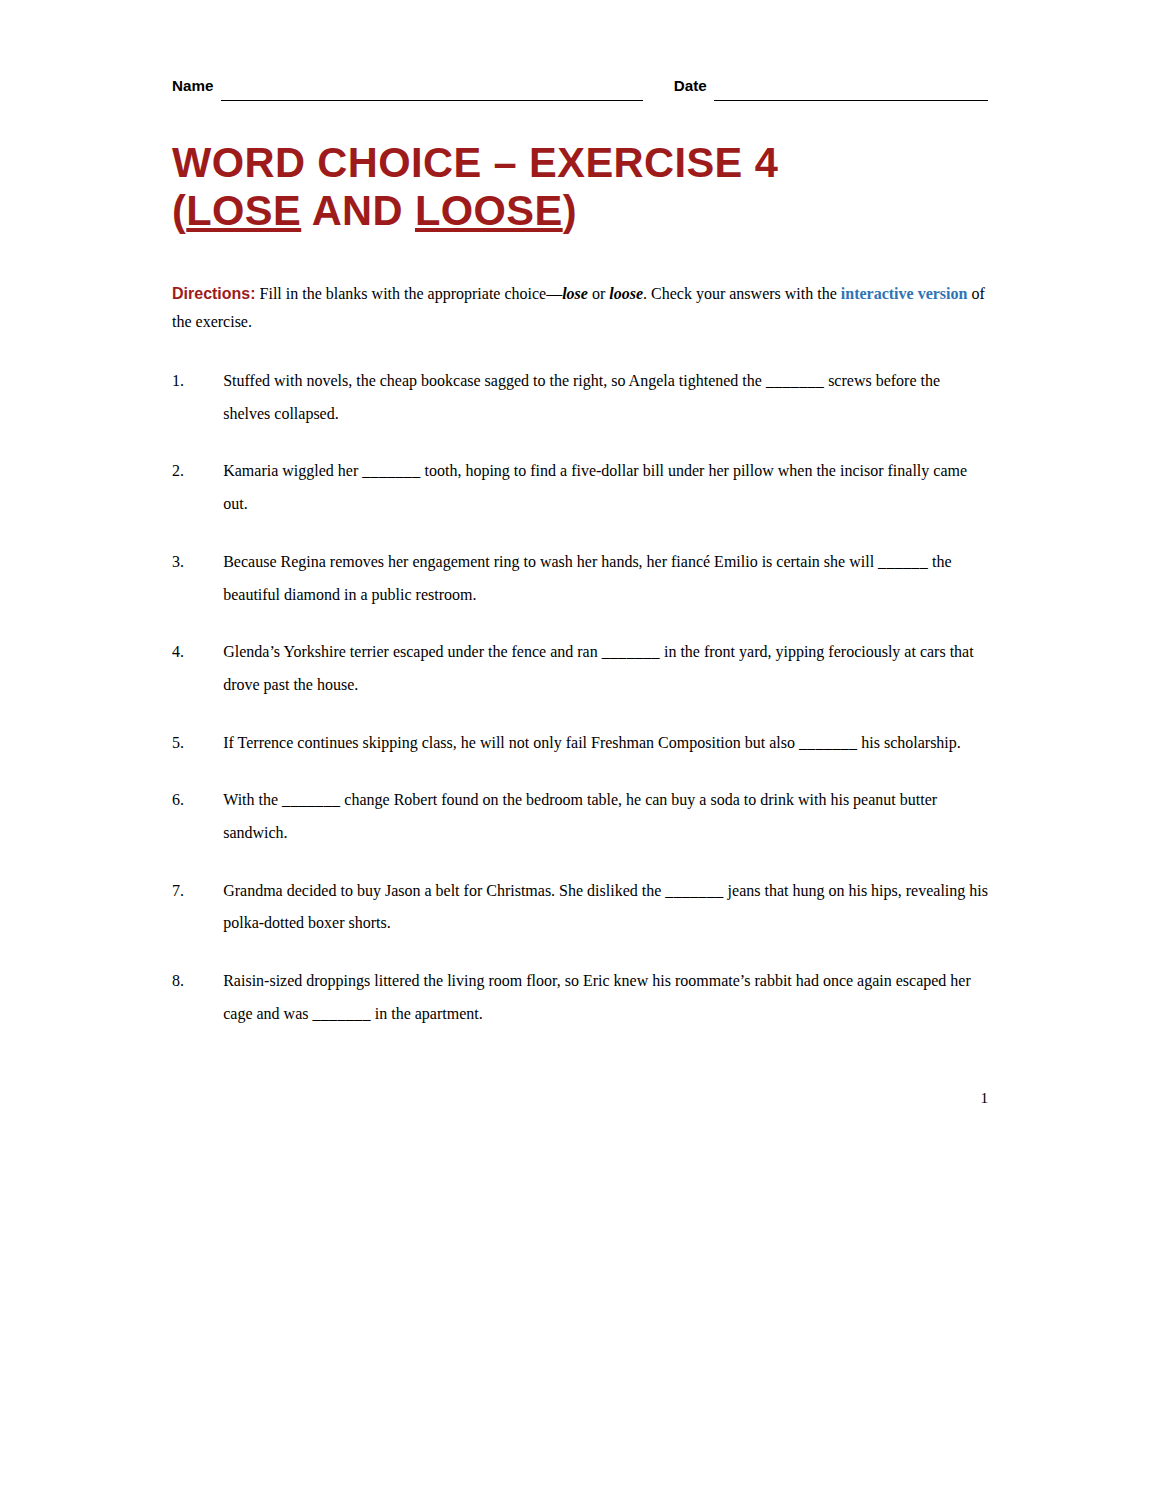Name
Date
Word Choice – Exercise 4
(Lose and Loose)
Directions: Fill in the blanks with the appropriate choice—lose or loose. Check your answers with the interactive version of the exercise.
Stuffed with novels, the cheap bookcase sagged to the right, so Angela tightened the _______ screws before the shelves collapsed.
Kamaria wiggled her _______ tooth, hoping to find a five-dollar bill under her pillow when the incisor finally came out.
Because Regina removes her engagement ring to wash her hands, her fiancé Emilio is certain she will ______ the beautiful diamond in a public restroom.
Glenda’s Yorkshire terrier escaped under the fence and ran _______ in the front yard, yipping ferociously at cars that drove past the house.
If Terrence continues skipping class, he will not only fail Freshman Composition but also _______ his scholarship.
With the _______ change Robert found on the bedroom table, he can buy a soda to drink with his peanut butter sandwich.
Grandma decided to buy Jason a belt for Christmas. She disliked the _______ jeans that hung on his hips, revealing his polka-dotted boxer shorts.
Raisin-sized droppings littered the living room floor, so Eric knew his roommate’s rabbit had once again escaped her cage and was _______ in the apartment.
1